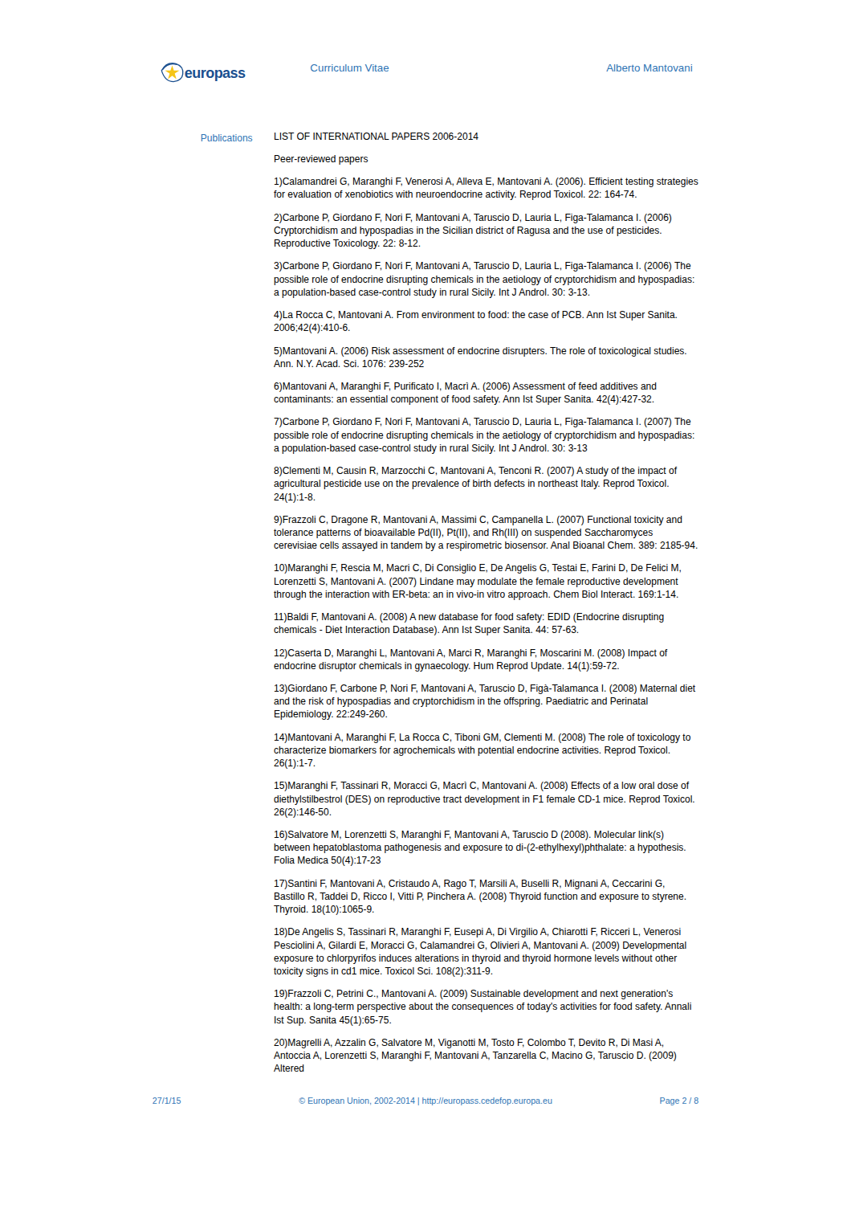europass
Curriculum Vitae Alberto Mantovani
Publications
LIST OF INTERNATIONAL PAPERS 2006-2014
Peer-reviewed papers
1)Calamandrei G, Maranghi F, Venerosi A, Alleva E, Mantovani A. (2006). Efficient testing strategies for evaluation of xenobiotics with neuroendocrine activity. Reprod Toxicol. 22: 164-74.
2)Carbone P, Giordano F, Nori F, Mantovani A, Taruscio D, Lauria L, Figa-Talamanca I. (2006) Cryptorchidism and hypospadias in the Sicilian district of Ragusa and the use of pesticides. Reproductive Toxicology. 22: 8-12.
3)Carbone P, Giordano F, Nori F, Mantovani A, Taruscio D, Lauria L, Figa-Talamanca I. (2006) The possible role of endocrine disrupting chemicals in the aetiology of cryptorchidism and hypospadias: a population-based case-control study in rural Sicily. Int J Androl. 30: 3-13.
4)La Rocca C, Mantovani A. From environment to food: the case of PCB. Ann Ist Super Sanita. 2006;42(4):410-6.
5)Mantovani A. (2006) Risk assessment of endocrine disrupters. The role of toxicological studies. Ann. N.Y. Acad. Sci. 1076: 239-252
6)Mantovani A, Maranghi F, Purificato I, Macrì A. (2006) Assessment of feed additives and contaminants: an essential component of food safety. Ann Ist Super Sanita. 42(4):427-32.
7)Carbone P, Giordano F, Nori F, Mantovani A, Taruscio D, Lauria L, Figa-Talamanca I. (2007) The possible role of endocrine disrupting chemicals in the aetiology of cryptorchidism and hypospadias: a population-based case-control study in rural Sicily. Int J Androl. 30: 3-13
8)Clementi M, Causin R, Marzocchi C, Mantovani A, Tenconi R. (2007) A study of the impact of agricultural pesticide use on the prevalence of birth defects in northeast Italy. Reprod Toxicol. 24(1):1-8.
9)Frazzoli C, Dragone R, Mantovani A, Massimi C, Campanella L. (2007) Functional toxicity and tolerance patterns of bioavailable Pd(II), Pt(II), and Rh(III) on suspended Saccharomyces cerevisiae cells assayed in tandem by a respirometric biosensor. Anal Bioanal Chem. 389: 2185-94.
10)Maranghi F, Rescia M, Macri C, Di Consiglio E, De Angelis G, Testai E, Farini D, De Felici M, Lorenzetti S, Mantovani A. (2007) Lindane may modulate the female reproductive development through the interaction with ER-beta: an in vivo-in vitro approach. Chem Biol Interact. 169:1-14.
11)Baldi F, Mantovani A. (2008) A new database for food safety: EDID (Endocrine disrupting chemicals - Diet Interaction Database). Ann Ist Super Sanita. 44: 57-63.
12)Caserta D, Maranghi L, Mantovani A, Marci R, Maranghi F, Moscarini M. (2008) Impact of endocrine disruptor chemicals in gynaecology. Hum Reprod Update. 14(1):59-72.
13)Giordano F, Carbone P, Nori F, Mantovani A, Taruscio D, Figà-Talamanca I. (2008) Maternal diet and the risk of hypospadias and cryptorchidism in the offspring. Paediatric and Perinatal Epidemiology. 22:249-260.
14)Mantovani A, Maranghi F, La Rocca C, Tiboni GM, Clementi M. (2008) The role of toxicology to characterize biomarkers for agrochemicals with potential endocrine activities. Reprod Toxicol. 26(1):1-7.
15)Maranghi F, Tassinari R, Moracci G, Macrì C, Mantovani A. (2008) Effects of a low oral dose of diethylstilbestrol (DES) on reproductive tract development in F1 female CD-1 mice. Reprod Toxicol. 26(2):146-50.
16)Salvatore M, Lorenzetti S, Maranghi F, Mantovani A, Taruscio D (2008). Molecular link(s) between hepatoblastoma pathogenesis and exposure to di-(2-ethylhexyl)phthalate: a hypothesis. Folia Medica 50(4):17-23
17)Santini F, Mantovani A, Cristaudo A, Rago T, Marsili A, Buselli R, Mignani A, Ceccarini G, Bastillo R, Taddei D, Ricco I, Vitti P, Pinchera A. (2008) Thyroid function and exposure to styrene. Thyroid. 18(10):1065-9.
18)De Angelis S, Tassinari R, Maranghi F, Eusepi A, Di Virgilio A, Chiarotti F, Ricceri L, Venerosi Pesciolini A, Gilardi E, Moracci G, Calamandrei G, Olivieri A, Mantovani A. (2009) Developmental exposure to chlorpyrifos induces alterations in thyroid and thyroid hormone levels without other toxicity signs in cd1 mice. Toxicol Sci. 108(2):311-9.
19)Frazzoli C, Petrini C., Mantovani A. (2009) Sustainable development and next generation's health: a long-term perspective about the consequences of today's activities for food safety. Annali Ist Sup. Sanita 45(1):65-75.
20)Magrelli A, Azzalin G, Salvatore M, Viganotti M, Tosto F, Colombo T, Devito R, Di Masi A, Antoccia A, Lorenzetti S, Maranghi F, Mantovani A, Tanzarella C, Macino G, Taruscio D. (2009) Altered
27/1/15
© European Union, 2002-2014 | http://europass.cedefop.europa.eu
Page 2 / 8